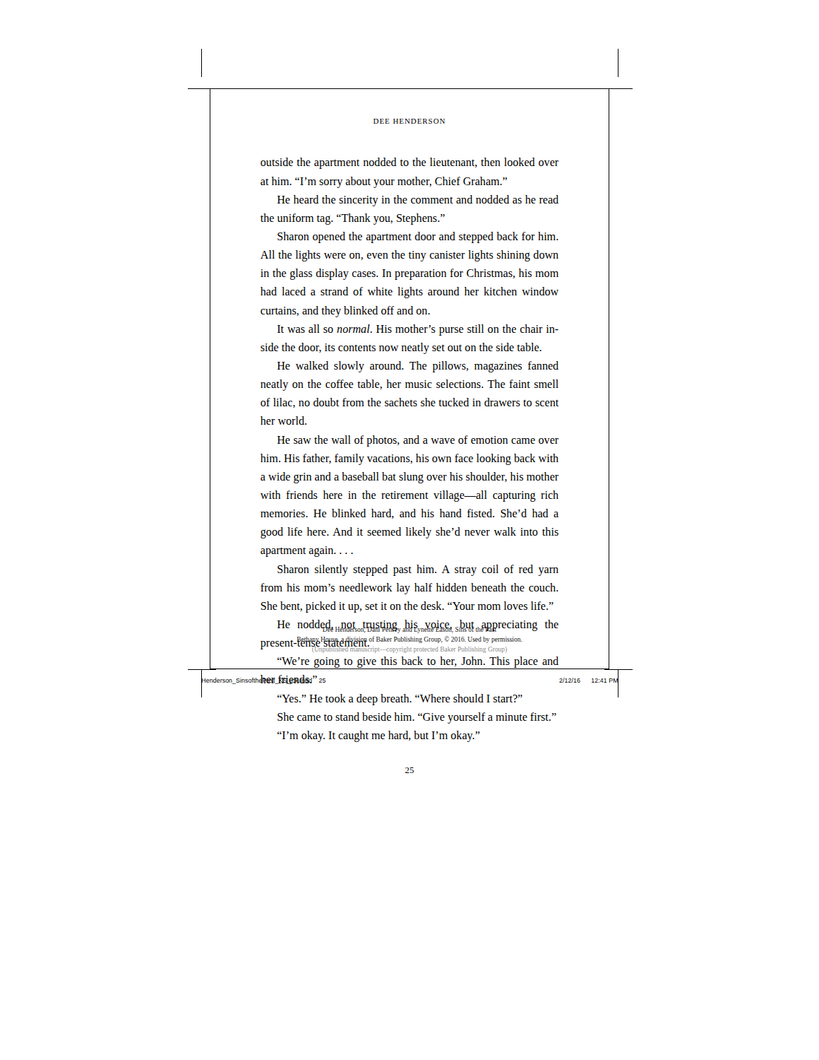Dee Henderson
outside the apartment nodded to the lieutenant, then looked over at him. “I’m sorry about your mother, Chief Graham.”
He heard the sincerity in the comment and nodded as he read the uniform tag. “Thank you, Stephens.”
Sharon opened the apartment door and stepped back for him. All the lights were on, even the tiny canister lights shining down in the glass display cases. In preparation for Christmas, his mom had laced a strand of white lights around her kitchen window curtains, and they blinked off and on.
It was all so normal. His mother’s purse still on the chair inside the door, its contents now neatly set out on the side table.
He walked slowly around. The pillows, magazines fanned neatly on the coffee table, her music selections. The faint smell of lilac, no doubt from the sachets she tucked in drawers to scent her world.
He saw the wall of photos, and a wave of emotion came over him. His father, family vacations, his own face looking back with a wide grin and a baseball bat slung over his shoulder, his mother with friends here in the retirement village—all capturing rich memories. He blinked hard, and his hand fisted. She’d had a good life here. And it seemed likely she’d never walk into this apartment again. . . .
Sharon silently stepped past him. A stray coil of red yarn from his mom’s needlework lay half hidden beneath the couch. She bent, picked it up, set it on the desk. “Your mom loves life.”
He nodded, not trusting his voice, but appreciating the present-tense statement.
“We’re going to give this back to her, John. This place and her friends.”
“Yes.” He took a deep breath. “Where should I start?”
She came to stand beside him. “Give yourself a minute first.”
“I’m okay. It caught me hard, but I’m okay.”
25
Dee Henderson, Dani Pettrey and Lynette Eason, Sins of the Past
Bethany House, a division of Baker Publishing Group, © 2016. Used by permission.
(Unpublished manuscript—copyright protected Baker Publishing Group)
Henderson_SinsofthePast_KS_jck.indd 25
2/12/1612:41 PM